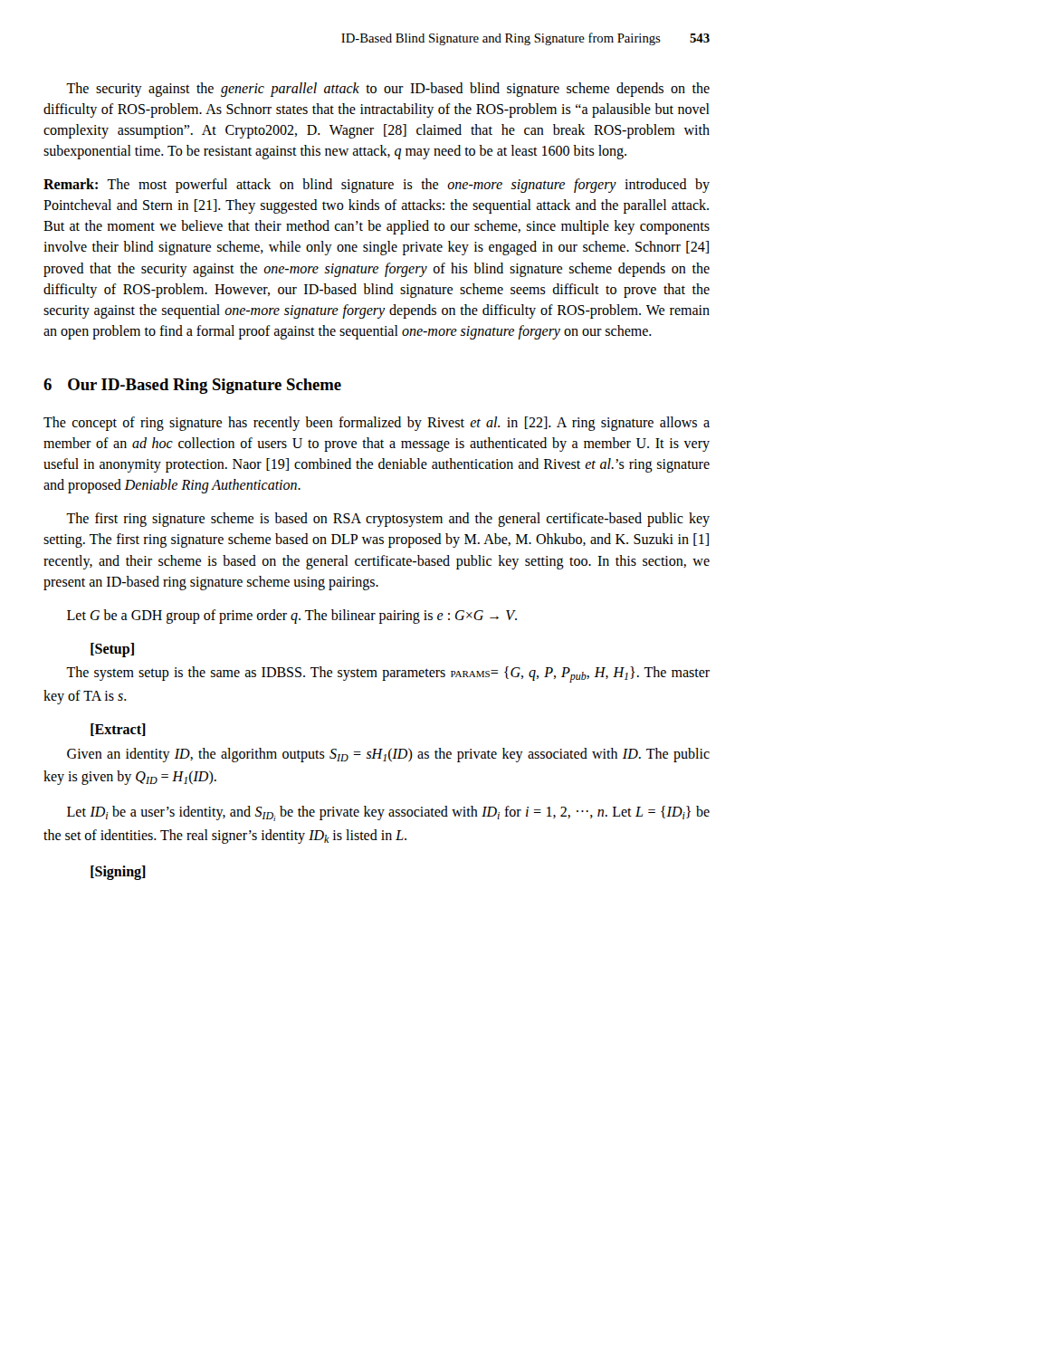ID-Based Blind Signature and Ring Signature from Pairings 543
The security against the generic parallel attack to our ID-based blind signature scheme depends on the difficulty of ROS-problem. As Schnorr states that the intractability of the ROS-problem is “a palausible but novel complexity assumption”. At Crypto2002, D. Wagner [28] claimed that he can break ROS-problem with subexponential time. To be resistant against this new attack, q may need to be at least 1600 bits long.
Remark: The most powerful attack on blind signature is the one-more signature forgery introduced by Pointcheval and Stern in [21]. They suggested two kinds of attacks: the sequential attack and the parallel attack. But at the moment we believe that their method can’t be applied to our scheme, since multiple key components involve their blind signature scheme, while only one single private key is engaged in our scheme. Schnorr [24] proved that the security against the one-more signature forgery of his blind signature scheme depends on the difficulty of ROS-problem. However, our ID-based blind signature scheme seems difficult to prove that the security against the sequential one-more signature forgery depends on the difficulty of ROS-problem. We remain an open problem to find a formal proof against the sequential one-more signature forgery on our scheme.
6 Our ID-Based Ring Signature Scheme
The concept of ring signature has recently been formalized by Rivest et al. in [22]. A ring signature allows a member of an ad hoc collection of users U to prove that a message is authenticated by a member U. It is very useful in anonymity protection. Naor [19] combined the deniable authentication and Rivest et al.’s ring signature and proposed Deniable Ring Authentication.
The first ring signature scheme is based on RSA cryptosystem and the general certificate-based public key setting. The first ring signature scheme based on DLP was proposed by M. Abe, M. Ohkubo, and K. Suzuki in [1] recently, and their scheme is based on the general certificate-based public key setting too. In this section, we present an ID-based ring signature scheme using pairings.
Let G be a GDH group of prime order q. The bilinear pairing is e : G×G → V.
[Setup]
The system setup is the same as IDBSS. The system parameters params= {G, q, P, Ppub, H, H1}. The master key of TA is s.
[Extract]
Given an identity ID, the algorithm outputs SID = sH1(ID) as the private key associated with ID. The public key is given by QID = H1(ID).
Let IDi be a user’s identity, and SIDi be the private key associated with IDi for i = 1, 2, ···, n. Let L = {IDi} be the set of identities. The real signer’s identity IDk is listed in L.
[Signing]